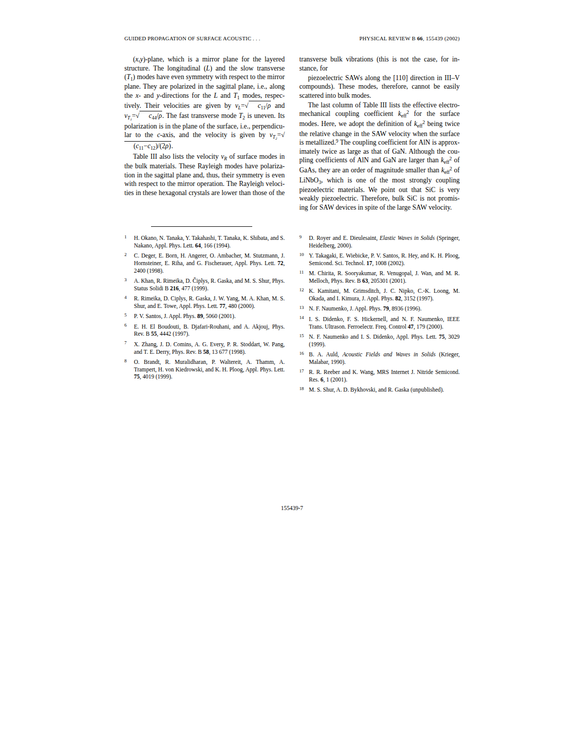GUIDED PROPAGATION OF SURFACE ACOUSTIC . . .
PHYSICAL REVIEW B 66, 155439 (2002)
(x,y)-plane, which is a mirror plane for the layered structure. The longitudinal (L) and the slow transverse (T 1) modes have even symmetry with respect to the mirror plane. They are polarized in the sagittal plane, i.e., along the x- and y-directions for the L and T 1 modes, respectively. Their velocities are given by vL=√c 11/ρ and vT1=√c 44/ρ. The fast transverse mode T 2 is uneven. Its polarization is in the plane of the surface, i.e., perpendicular to the c-axis, and the velocity is given by vT2=√(c 11−c 12)/(2ρ).
Table III also lists the velocity vR of surface modes in the bulk materials. These Rayleigh modes have polarization in the sagittal plane and, thus, their symmetry is even with respect to the mirror operation. The Rayleigh velocities in these hexagonal crystals are lower than those of the transverse bulk vibrations (this is not the case, for instance, for
piezoelectric SAWs along the [110] direction in III–V compounds). These modes, therefore, cannot be easily scattered into bulk modes.
The last column of Table III lists the effective electromechanical coupling coefficient keff 2 for the surface modes. Here, we adopt the definition of keff 2 being twice the relative change in the SAW velocity when the surface is metallized.9 The coupling coefficient for AlN is approximately twice as large as that of GaN. Although the coupling coefficients of AlN and GaN are larger than keff 2 of GaAs, they are an order of magnitude smaller than keff 2 of LiNbO3, which is one of the most strongly coupling piezoelectric materials. We point out that SiC is very weakly piezoelectric. Therefore, bulk SiC is not promising for SAW devices in spite of the large SAW velocity.
1 H. Okano, N. Tanaka, Y. Takahashi, T. Tanaka, K. Shibata, and S. Nakano, Appl. Phys. Lett. 64, 166 (1994).
2 C. Deger, E. Born, H. Angerer, O. Ambacher, M. Stutzmann, J. Hornsteiner, E. Riha, and G. Fischerauer, Appl. Phys. Lett. 72, 2400 (1998).
3 A. Khan, R. Rimeika, D. Čiplys, R. Gaska, and M. S. Shur, Phys. Status Solidi B 216, 477 (1999).
4 R. Rimeika, D. Ciplys, R. Gaska, J. W. Yang, M. A. Khan, M. S. Shur, and E. Towe, Appl. Phys. Lett. 77, 480 (2000).
5 P. V. Santos, J. Appl. Phys. 89, 5060 (2001).
6 E. H. El Boudouti, B. Djafari-Rouhani, and A. Akjouj, Phys. Rev. B 55, 4442 (1997).
7 X. Zhang, J. D. Comins, A. G. Every, P. R. Stoddart, W. Pang, and T. E. Derry, Phys. Rev. B 58, 13 677 (1998).
8 O. Brandt, R. Muralidharan, P. Waltereit, A. Thamm, A. Trampert, H. von Kiedrowski, and K. H. Ploog, Appl. Phys. Lett. 75, 4019 (1999).
9 D. Royer and E. Dieulesaint, Elastic Waves in Solids (Springer, Heidelberg, 2000).
10 Y. Takagaki, E. Wiebicke, P. V. Santos, R. Hey, and K. H. Ploog, Semicond. Sci. Technol. 17, 1008 (2002).
11 M. Chirita, R. Sooryakumar, R. Venugopal, J. Wan, and M. R. Melloch, Phys. Rev. B 63, 205301 (2001).
12 K. Kamitani, M. Grimsditch, J. C. Nipko, C.-K. Loong, M. Okada, and I. Kimura, J. Appl. Phys. 82, 3152 (1997).
13 N. F. Naumenko, J. Appl. Phys. 79, 8936 (1996).
14 I. S. Didenko, F. S. Hickernell, and N. F. Naumenko, IEEE Trans. Ultrason. Ferroelectr. Freq. Control 47, 179 (2000).
15 N. F. Naumenko and I. S. Didenko, Appl. Phys. Lett. 75, 3029 (1999).
16 B. A. Auld, Acoustic Fields and Waves in Solids (Krieger, Malabar, 1990).
17 R. R. Reeber and K. Wang, MRS Internet J. Nitride Semicond. Res. 6, 1 (2001).
18 M. S. Shur, A. D. Bykhovski, and R. Gaska (unpublished).
155439-7